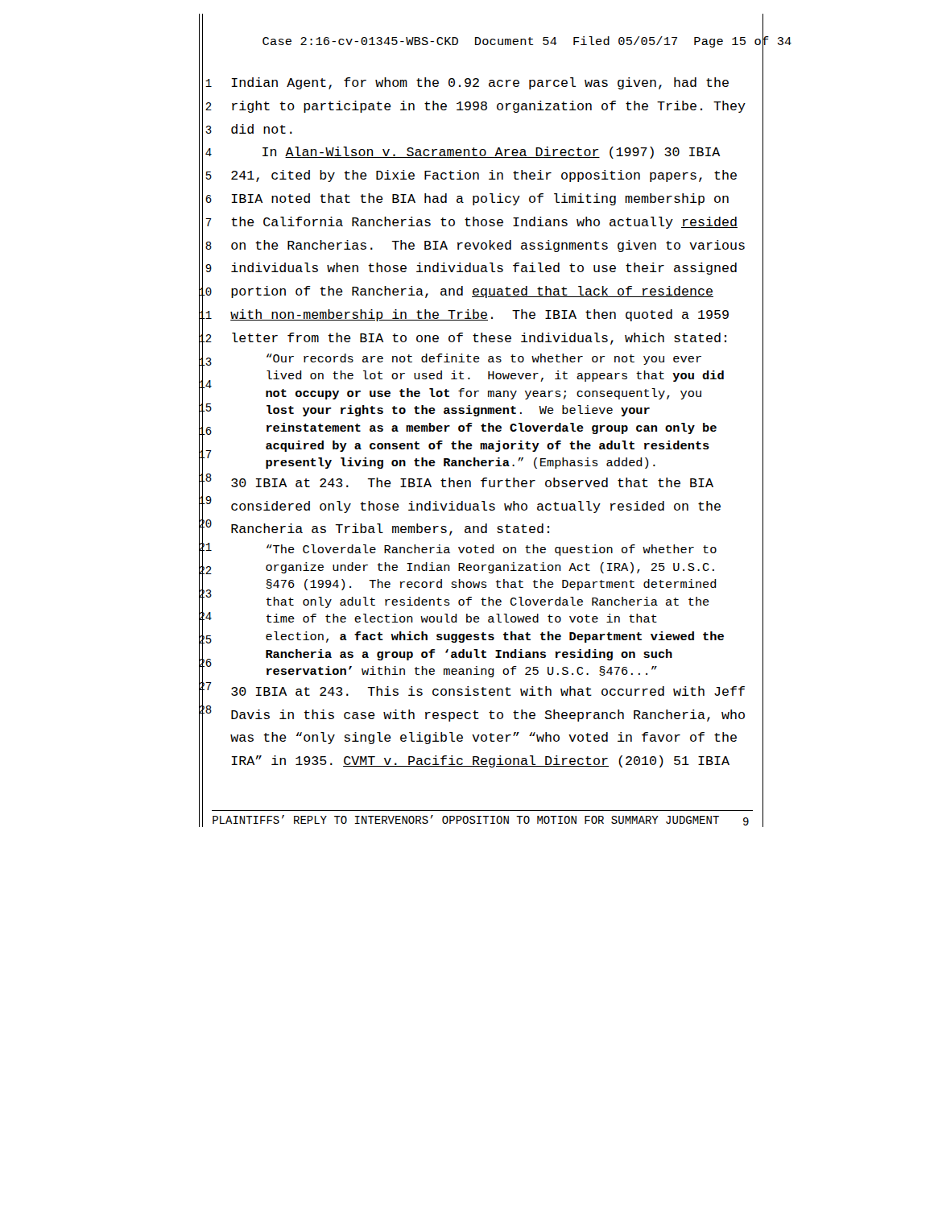Case 2:16-cv-01345-WBS-CKD Document 54 Filed 05/05/17 Page 15 of 34
1
2
3
4
5
6
7
8
9
10
11
12
13
14
15
16
17
18
19
20
21
22
23
24
25
26
27
28
Indian Agent, for whom the 0.92 acre parcel was given, had the right to participate in the 1998 organization of the Tribe. They did not.
In Alan-Wilson v. Sacramento Area Director (1997) 30 IBIA 241, cited by the Dixie Faction in their opposition papers, the IBIA noted that the BIA had a policy of limiting membership on the California Rancherias to those Indians who actually resided on the Rancherias. The BIA revoked assignments given to various individuals when those individuals failed to use their assigned portion of the Rancheria, and equated that lack of residence with non-membership in the Tribe. The IBIA then quoted a 1959 letter from the BIA to one of these individuals, which stated:
“Our records are not definite as to whether or not you ever lived on the lot or used it. However, it appears that you did not occupy or use the lot for many years; consequently, you lost your rights to the assignment. We believe your reinstatement as a member of the Cloverdale group can only be acquired by a consent of the majority of the adult residents presently living on the Rancheria.” (Emphasis added).
30 IBIA at 243. The IBIA then further observed that the BIA considered only those individuals who actually resided on the Rancheria as Tribal members, and stated:
“The Cloverdale Rancheria voted on the question of whether to organize under the Indian Reorganization Act (IRA), 25 U.S.C. §476 (1994). The record shows that the Department determined that only adult residents of the Cloverdale Rancheria at the time of the election would be allowed to vote in that election, a fact which suggests that the Department viewed the Rancheria as a group of ‘adult Indians residing on such reservation’ within the meaning of 25 U.S.C. §476...”
30 IBIA at 243. This is consistent with what occurred with Jeff Davis in this case with respect to the Sheepranch Rancheria, who was the “only single eligible voter” “who voted in favor of the IRA” in 1935. CVMT v. Pacific Regional Director (2010) 51 IBIA
PLAINTIFFS’ REPLY TO INTERVENORS’ OPPOSITION TO MOTION FOR SUMMARY JUDGMENT 9